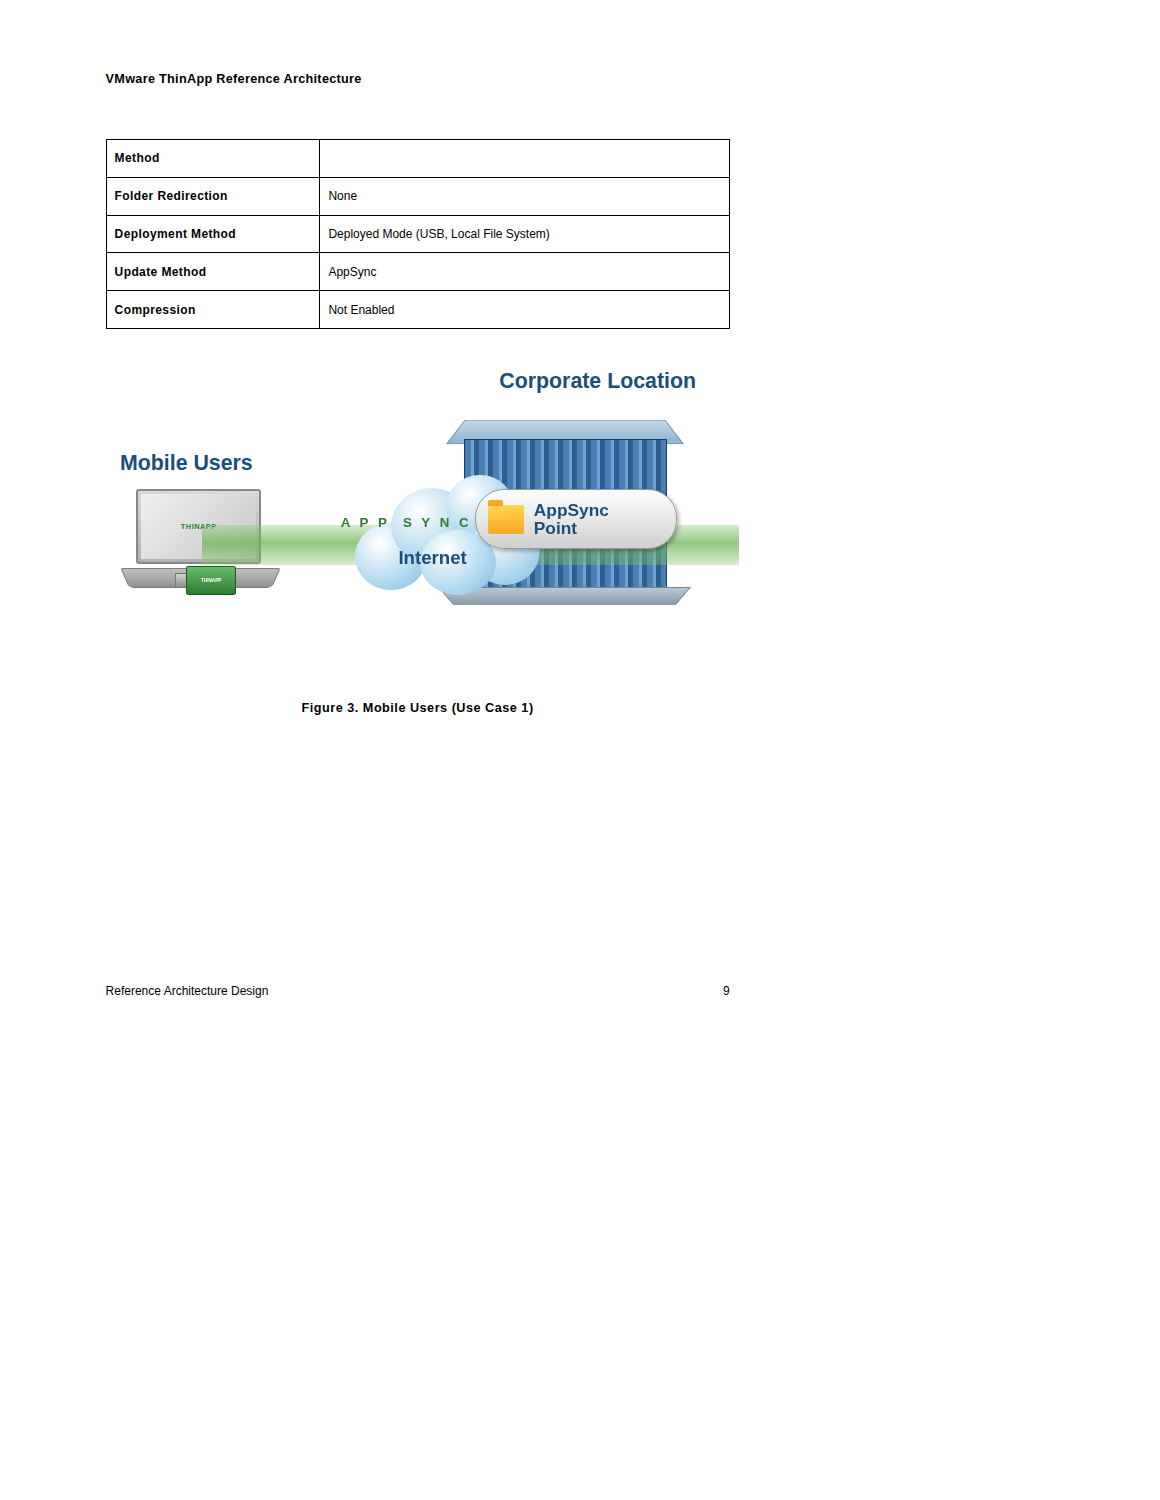VMware ThinApp Reference Architecture
| Method | |
| Folder Redirection | None |
| Deployment Method | Deployed Mode (USB, Local File System) |
| Update Method | AppSync |
| Compression | Not Enabled |
Corporate Location
Mobile Users
A P P S Y N C
Internet
AppSync
Point
THINAPP
THINAPP
Figure 3. Mobile Users (Use Case 1)
Reference Architecture Design 9